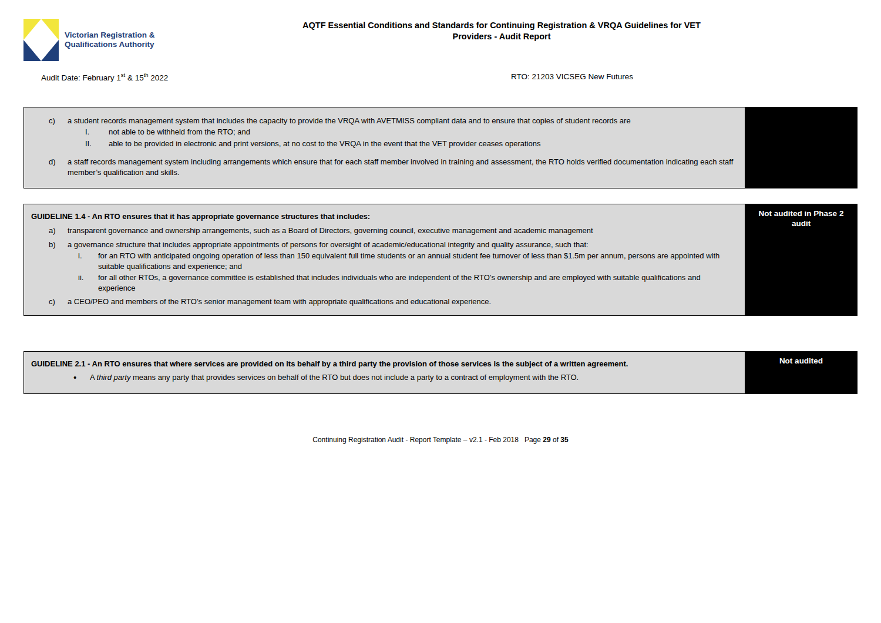Victorian Registration & Qualifications Authority
AQTF Essential Conditions and Standards for Continuing Registration & VRQA Guidelines for VET
Providers - Audit Report
Audit Date: February 1st & 15th 2022
RTO: 21203 VICSEG New Futures
c) a student records management system that includes the capacity to provide the VRQA with AVETMISS compliant data and to ensure that copies of student records are
I. not able to be withheld from the RTO; and
II. able to be provided in electronic and print versions, at no cost to the VRQA in the event that the VET provider ceases operations
d) a staff records management system including arrangements which ensure that for each staff member involved in training and assessment, the RTO holds verified documentation indicating each staff member’s qualification and skills.
GUIDELINE 1.4 - An RTO ensures that it has appropriate governance structures that includes:
a) transparent governance and ownership arrangements, such as a Board of Directors, governing council, executive management and academic management
b) a governance structure that includes appropriate appointments of persons for oversight of academic/educational integrity and quality assurance, such that:
i. for an RTO with anticipated ongoing operation of less than 150 equivalent full time students or an annual student fee turnover of less than $1.5m per annum, persons are appointed with suitable qualifications and experience; and
ii. for all other RTOs, a governance committee is established that includes individuals who are independent of the RTO’s ownership and are employed with suitable qualifications and experience
c) a CEO/PEO and members of the RTO’s senior management team with appropriate qualifications and educational experience.
Not audited in Phase 2 audit
GUIDELINE 2.1 - An RTO ensures that where services are provided on its behalf by a third party the provision of those services is the subject of a written agreement.
A third party means any party that provides services on behalf of the RTO but does not include a party to a contract of employment with the RTO.
Not audited
Continuing Registration Audit - Report Template – v2.1 - Feb 2018 Page 29 of 35